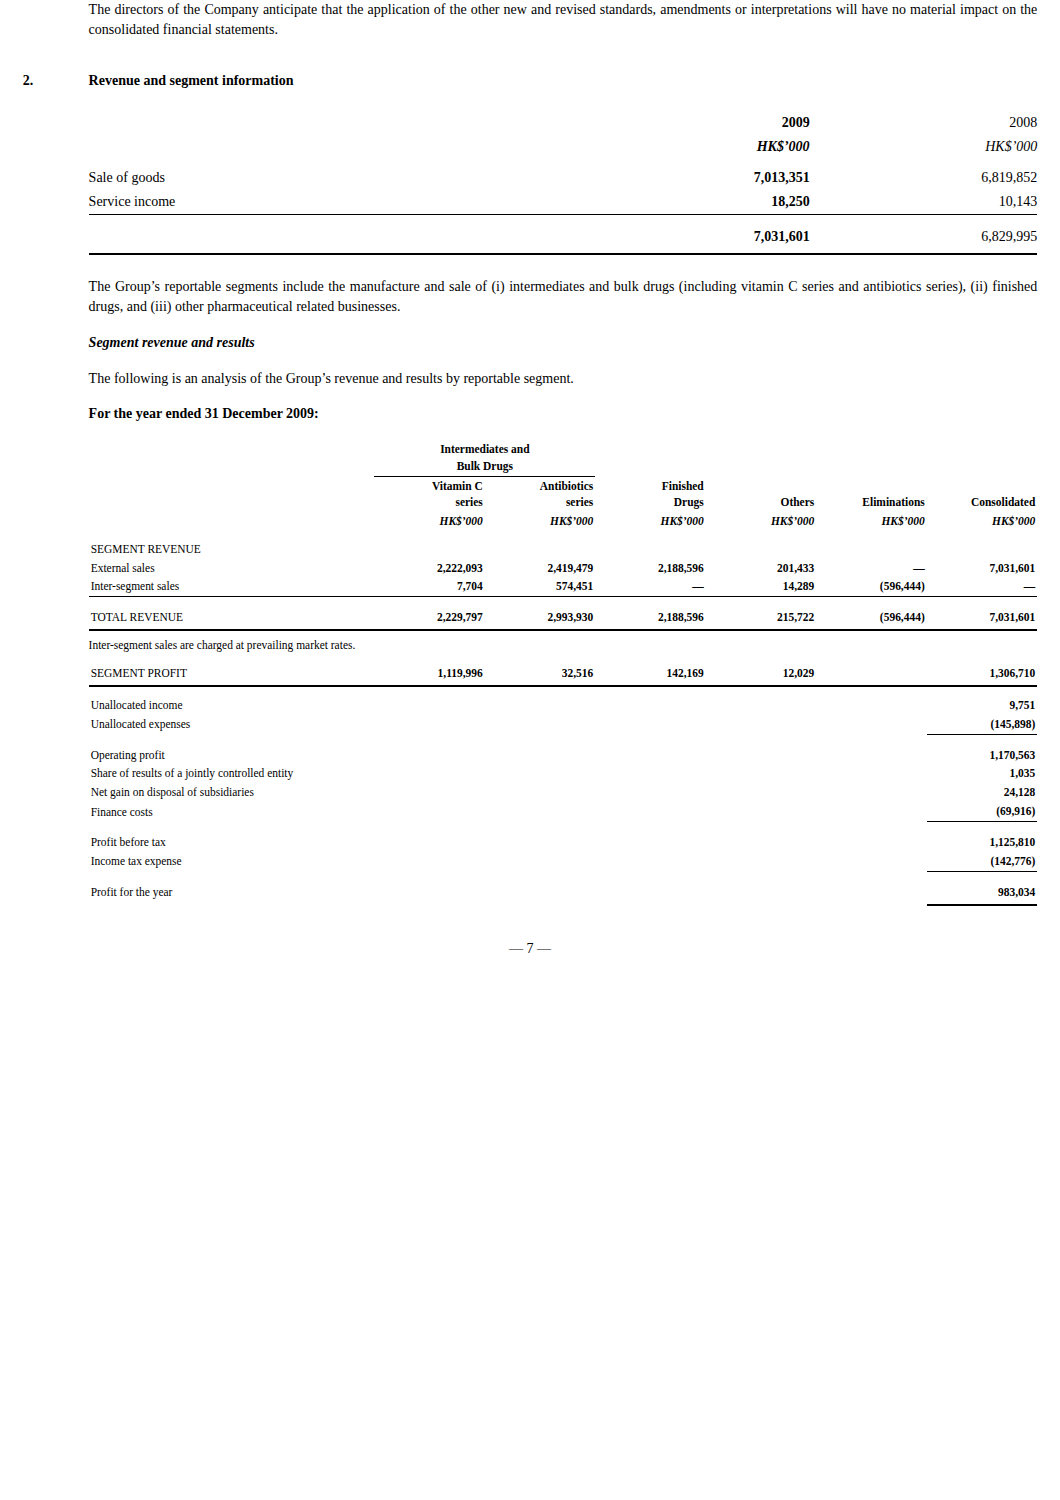The directors of the Company anticipate that the application of the other new and revised standards, amendments or interpretations will have no material impact on the consolidated financial statements.
2.
Revenue and segment information
| | 2009 | 2008 |
| | HK$’000 | HK$’000 |
| Sale of goods | 7,013,351 | 6,819,852 |
| Service income | 18,250 | 10,143 |
| | 7,031,601 | 6,829,995 |
The Group’s reportable segments include the manufacture and sale of (i) intermediates and bulk drugs (including vitamin C series and antibiotics series), (ii) finished drugs, and (iii) other pharmaceutical related businesses.
Segment revenue and results
The following is an analysis of the Group’s revenue and results by reportable segment.
For the year ended 31 December 2009:
| | Intermediates and Bulk Drugs | | | | |
| | Vitamin C series | Antibiotics series | Finished Drugs | Others | Eliminations | Consolidated |
| | HK$’000 | HK$’000 | HK$’000 | HK$’000 | HK$’000 | HK$’000 |
| SEGMENT REVENUE | | | | | | |
| External sales | 2,222,093 | 2,419,479 | 2,188,596 | 201,433 | — | 7,031,601 |
| Inter-segment sales | 7,704 | 574,451 | — | 14,289 | (596,444) | — |
| TOTAL REVENUE | 2,229,797 | 2,993,930 | 2,188,596 | 215,722 | (596,444) | 7,031,601 |
Inter-segment sales are charged at prevailing market rates.
| SEGMENT PROFIT | 1,119,996 | 32,516 | 142,169 | 12,029 | | 1,306,710 |
| Unallocated income | | | | | | 9,751 |
| Unallocated expenses | | | | | | (145,898) |
| Operating profit | | | | | | 1,170,563 |
| Share of results of a jointly controlled entity | | | | | | 1,035 |
| Net gain on disposal of subsidiaries | | | | | | 24,128 |
| Finance costs | | | | | | (69,916) |
| Profit before tax | | | | | | 1,125,810 |
| Income tax expense | | | | | | (142,776) |
| Profit for the year | | | | | | 983,034 |
— 7 —